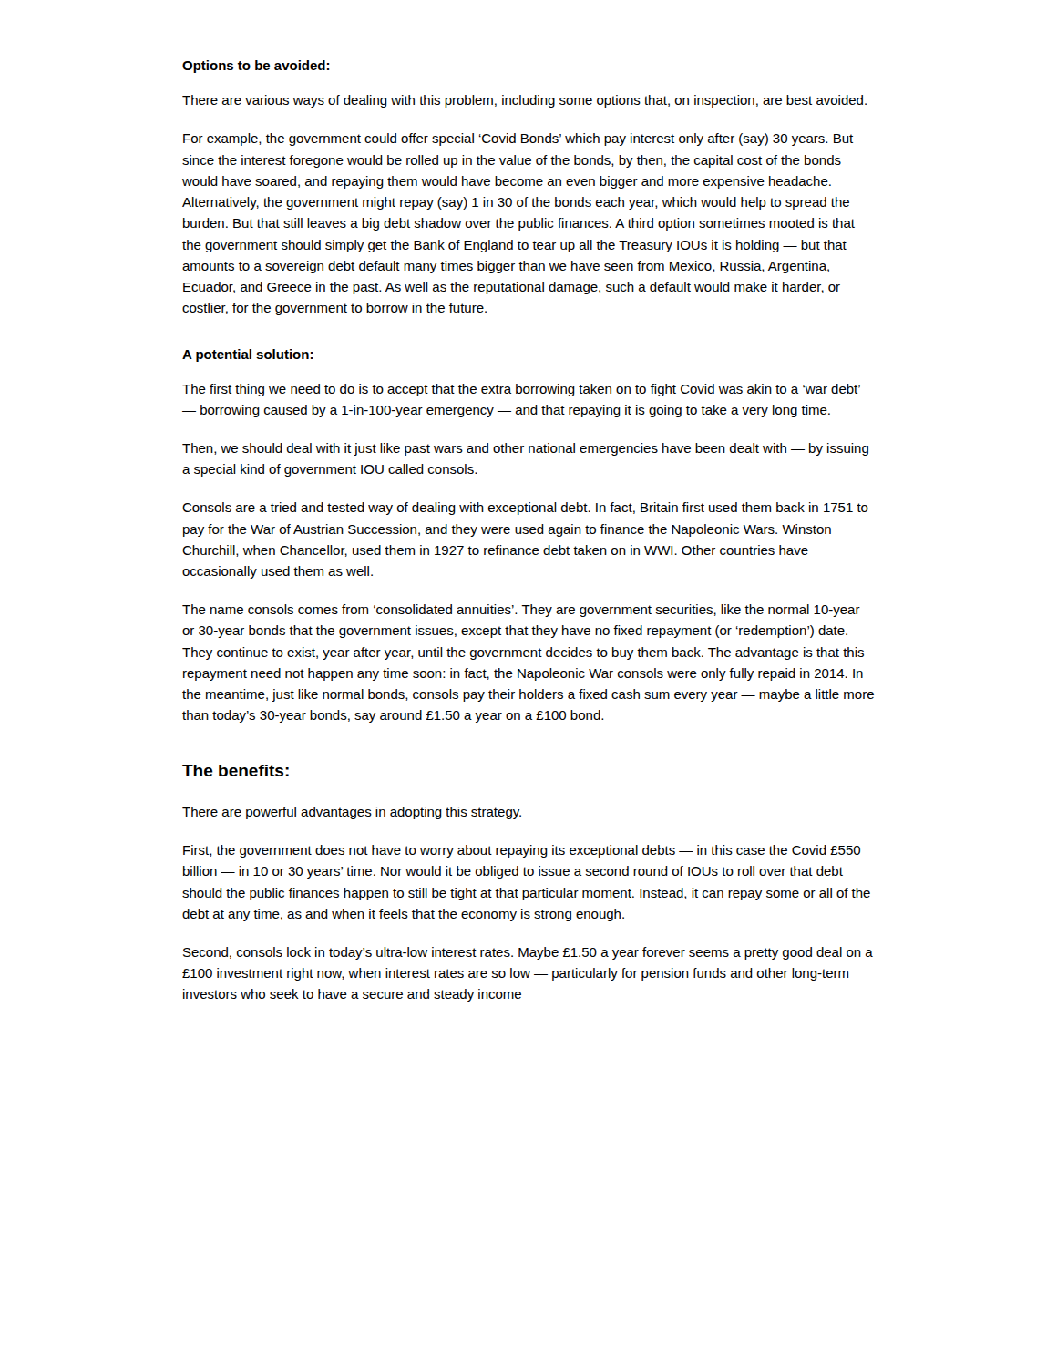Options to be avoided:
There are various ways of dealing with this problem, including some options that, on inspection, are best avoided.
For example, the government could offer special ‘Covid Bonds’ which pay interest only after (say) 30 years. But since the interest foregone would be rolled up in the value of the bonds, by then, the capital cost of the bonds would have soared, and repaying them would have become an even bigger and more expensive headache. Alternatively, the government might repay (say) 1 in 30 of the bonds each year, which would help to spread the burden. But that still leaves a big debt shadow over the public finances. A third option sometimes mooted is that the government should simply get the Bank of England to tear up all the Treasury IOUs it is holding — but that amounts to a sovereign debt default many times bigger than we have seen from Mexico, Russia, Argentina, Ecuador, and Greece in the past. As well as the reputational damage, such a default would make it harder, or costlier, for the government to borrow in the future.
A potential solution:
The first thing we need to do is to accept that the extra borrowing taken on to fight Covid was akin to a ‘war debt’ — borrowing caused by a 1-in-100-year emergency — and that repaying it is going to take a very long time.
Then, we should deal with it just like past wars and other national emergencies have been dealt with — by issuing a special kind of government IOU called consols.
Consols are a tried and tested way of dealing with exceptional debt. In fact, Britain first used them back in 1751 to pay for the War of Austrian Succession, and they were used again to finance the Napoleonic Wars. Winston Churchill, when Chancellor, used them in 1927 to refinance debt taken on in WWI. Other countries have occasionally used them as well.
The name consols comes from ‘consolidated annuities’. They are government securities, like the normal 10-year or 30-year bonds that the government issues, except that they have no fixed repayment (or ‘redemption’) date. They continue to exist, year after year, until the government decides to buy them back. The advantage is that this repayment need not happen any time soon: in fact, the Napoleonic War consols were only fully repaid in 2014. In the meantime, just like normal bonds, consols pay their holders a fixed cash sum every year — maybe a little more than today’s 30-year bonds, say around £1.50 a year on a £100 bond.
The benefits:
There are powerful advantages in adopting this strategy.
First, the government does not have to worry about repaying its exceptional debts — in this case the Covid £550 billion — in 10 or 30 years’ time. Nor would it be obliged to issue a second round of IOUs to roll over that debt should the public finances happen to still be tight at that particular moment. Instead, it can repay some or all of the debt at any time, as and when it feels that the economy is strong enough.
Second, consols lock in today’s ultra-low interest rates. Maybe £1.50 a year forever seems a pretty good deal on a £100 investment right now, when interest rates are so low — particularly for pension funds and other long-term investors who seek to have a secure and steady income